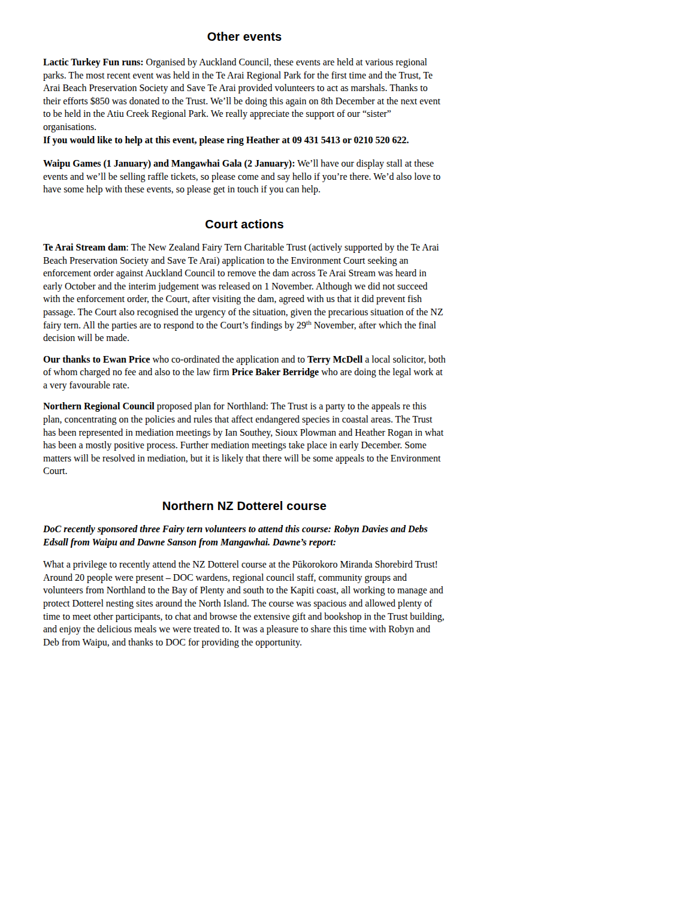Other events
Lactic Turkey Fun runs: Organised by Auckland Council, these events are held at various regional parks. The most recent event was held in the Te Arai Regional Park for the first time and the Trust, Te Arai Beach Preservation Society and Save Te Arai provided volunteers to act as marshals. Thanks to their efforts $850 was donated to the Trust. We’ll be doing this again on 8th December at the next event to be held in the Atiu Creek Regional Park. We really appreciate the support of our “sister” organisations.
If you would like to help at this event, please ring Heather at 09 431 5413 or 0210 520 622.
Waipu Games (1 January) and Mangawhai Gala (2 January): We’ll have our display stall at these events and we’ll be selling raffle tickets, so please come and say hello if you’re there. We’d also love to have some help with these events, so please get in touch if you can help.
Court actions
Te Arai Stream dam: The New Zealand Fairy Tern Charitable Trust (actively supported by the Te Arai Beach Preservation Society and Save Te Arai) application to the Environment Court seeking an enforcement order against Auckland Council to remove the dam across Te Arai Stream was heard in early October and the interim judgement was released on 1 November. Although we did not succeed with the enforcement order, the Court, after visiting the dam, agreed with us that it did prevent fish passage. The Court also recognised the urgency of the situation, given the precarious situation of the NZ fairy tern. All the parties are to respond to the Court’s findings by 29th November, after which the final decision will be made.
Our thanks to Ewan Price who co-ordinated the application and to Terry McDell a local solicitor, both of whom charged no fee and also to the law firm Price Baker Berridge who are doing the legal work at a very favourable rate.
Northern Regional Council proposed plan for Northland: The Trust is a party to the appeals re this plan, concentrating on the policies and rules that affect endangered species in coastal areas. The Trust has been represented in mediation meetings by Ian Southey, Sioux Plowman and Heather Rogan in what has been a mostly positive process. Further mediation meetings take place in early December. Some matters will be resolved in mediation, but it is likely that there will be some appeals to the Environment Court.
Northern NZ Dotterel course
DoC recently sponsored three Fairy tern volunteers to attend this course: Robyn Davies and Debs Edsall from Waipu and Dawne Sanson from Mangawhai. Dawne’s report:
What a privilege to recently attend the NZ Dotterel course at the Pūkorokoro Miranda Shorebird Trust! Around 20 people were present – DOC wardens, regional council staff, community groups and volunteers from Northland to the Bay of Plenty and south to the Kapiti coast, all working to manage and protect Dotterel nesting sites around the North Island. The course was spacious and allowed plenty of time to meet other participants, to chat and browse the extensive gift and bookshop in the Trust building, and enjoy the delicious meals we were treated to. It was a pleasure to share this time with Robyn and Deb from Waipu, and thanks to DOC for providing the opportunity.